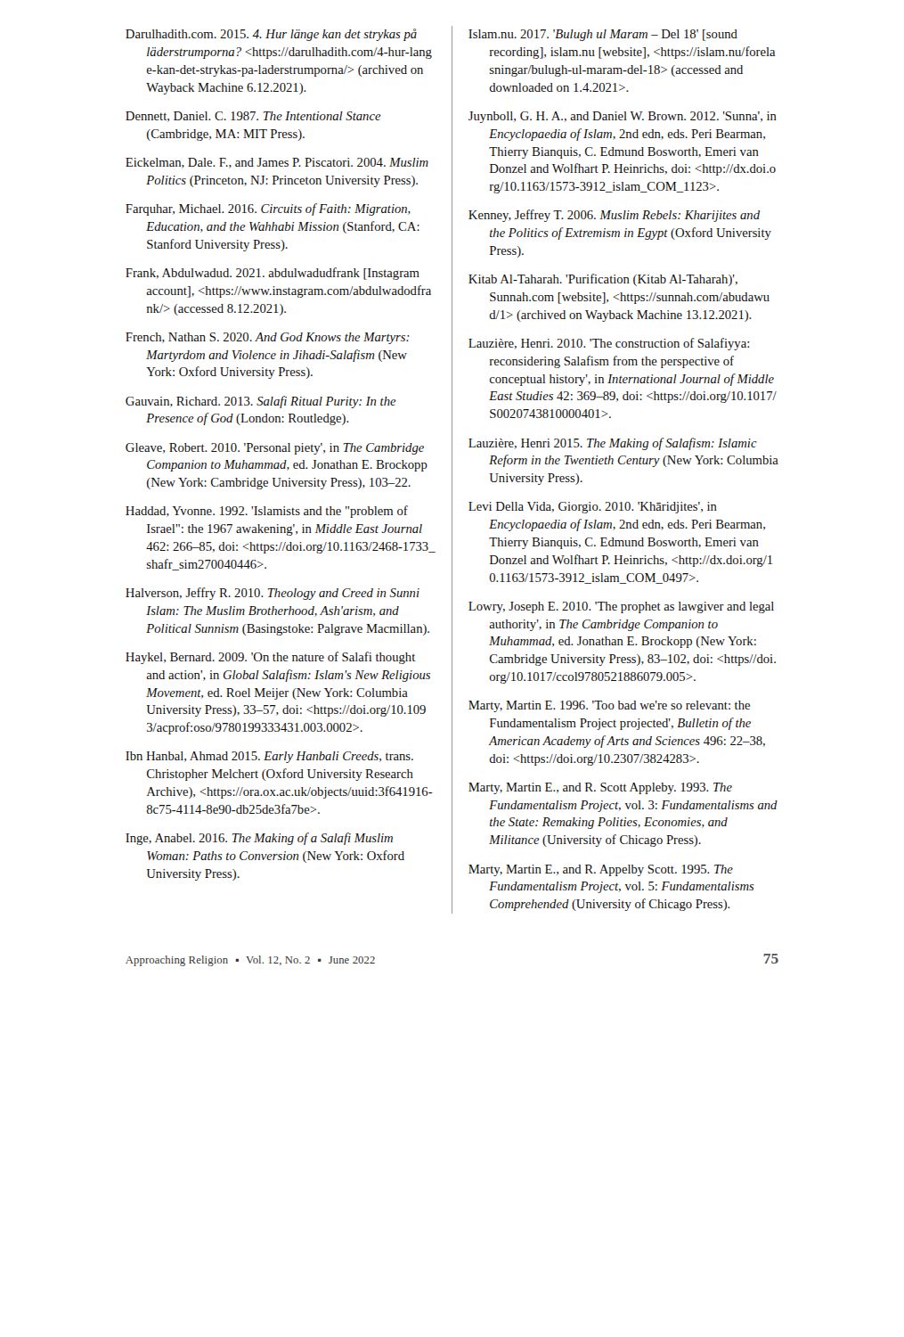Darulhadith.com. 2015. 4. Hur länge kan det strykas på läderstrumporna? <https://darulhadith.com/4-hur-lange-kan-det-strykas-pa-laderstrumporna/> (archived on Wayback Machine 6.12.2021).
Dennett, Daniel. C. 1987. The Intentional Stance (Cambridge, MA: MIT Press).
Eickelman, Dale. F., and James P. Piscatori. 2004. Muslim Politics (Princeton, NJ: Princeton University Press).
Farquhar, Michael. 2016. Circuits of Faith: Migration, Education, and the Wahhabi Mission (Stanford, CA: Stanford University Press).
Frank, Abdulwadud. 2021. abdulwadudfrank [Instagram account], <https://www.instagram.com/abdulwadodfrank/> (accessed 8.12.2021).
French, Nathan S. 2020. And God Knows the Martyrs: Martyrdom and Violence in Jihadi-Salafism (New York: Oxford University Press).
Gauvain, Richard. 2013. Salafi Ritual Purity: In the Presence of God (London: Routledge).
Gleave, Robert. 2010. 'Personal piety', in The Cambridge Companion to Muhammad, ed. Jonathan E. Brockopp (New York: Cambridge University Press), 103–22.
Haddad, Yvonne. 1992. 'Islamists and the "problem of Israel": the 1967 awakening', in Middle East Journal 462: 266–85, doi: <https://doi.org/10.1163/2468-1733_shafr_sim270040446>.
Halverson, Jeffry R. 2010. Theology and Creed in Sunni Islam: The Muslim Brotherhood, Ash'arism, and Political Sunnism (Basingstoke: Palgrave Macmillan).
Haykel, Bernard. 2009. 'On the nature of Salafi thought and action', in Global Salafism: Islam's New Religious Movement, ed. Roel Meijer (New York: Columbia University Press), 33–57, doi: <https://doi.org/10.1093/acprof:oso/9780199333431.003.0002>.
Ibn Hanbal, Ahmad 2015. Early Hanbali Creeds, trans. Christopher Melchert (Oxford University Research Archive), <https://ora.ox.ac.uk/objects/uuid:3f641916-8c75-4114-8e90-db25de3fa7be>.
Inge, Anabel. 2016. The Making of a Salafi Muslim Woman: Paths to Conversion (New York: Oxford University Press).
Islam.nu. 2017. 'Bulugh ul Maram – Del 18' [sound recording], islam.nu [website], <https://islam.nu/forelasningar/bulugh-ul-maram-del-18> (accessed and downloaded on 1.4.2021>.
Juynboll, G. H. A., and Daniel W. Brown. 2012. 'Sunna', in Encyclopaedia of Islam, 2nd edn, eds. Peri Bearman, Thierry Bianquis, C. Edmund Bosworth, Emeri van Donzel and Wolfhart P. Heinrichs, doi: <http://dx.doi.org/10.1163/1573-3912_islam_COM_1123>.
Kenney, Jeffrey T. 2006. Muslim Rebels: Kharijites and the Politics of Extremism in Egypt (Oxford University Press).
Kitab Al-Taharah. 'Purification (Kitab Al-Taharah)', Sunnah.com [website], <https://sunnah.com/abudawud/1> (archived on Wayback Machine 13.12.2021).
Lauzière, Henri. 2010. 'The construction of Salafiyya: reconsidering Salafism from the perspective of conceptual history', in International Journal of Middle East Studies 42: 369–89, doi: <https://doi.org/10.1017/S0020743810000401>.
Lauzière, Henri 2015. The Making of Salafism: Islamic Reform in the Twentieth Century (New York: Columbia University Press).
Levi Della Vida, Giorgio. 2010. 'Khāridjites', in Encyclopaedia of Islam, 2nd edn, eds. Peri Bearman, Thierry Bianquis, C. Edmund Bosworth, Emeri van Donzel and Wolfhart P. Heinrichs, <http://dx.doi.org/10.1163/1573-3912_islam_COM_0497>.
Lowry, Joseph E. 2010. 'The prophet as lawgiver and legal authority', in The Cambridge Companion to Muhammad, ed. Jonathan E. Brockopp (New York: Cambridge University Press), 83–102, doi: <https//doi.org/10.1017/ccol9780521886079.005>.
Marty, Martin E. 1996. 'Too bad we're so relevant: the Fundamentalism Project projected', Bulletin of the American Academy of Arts and Sciences 496: 22–38, doi: <https://doi.org/10.2307/3824283>.
Marty, Martin E., and R. Scott Appleby. 1993. The Fundamentalism Project, vol. 3: Fundamentalisms and the State: Remaking Polities, Economies, and Militance (University of Chicago Press).
Marty, Martin E., and R. Appelby Scott. 1995. The Fundamentalism Project, vol. 5: Fundamentalisms Comprehended (University of Chicago Press).
Approaching Religion ▪ Vol. 12, No. 2 ▪ June 2022 75